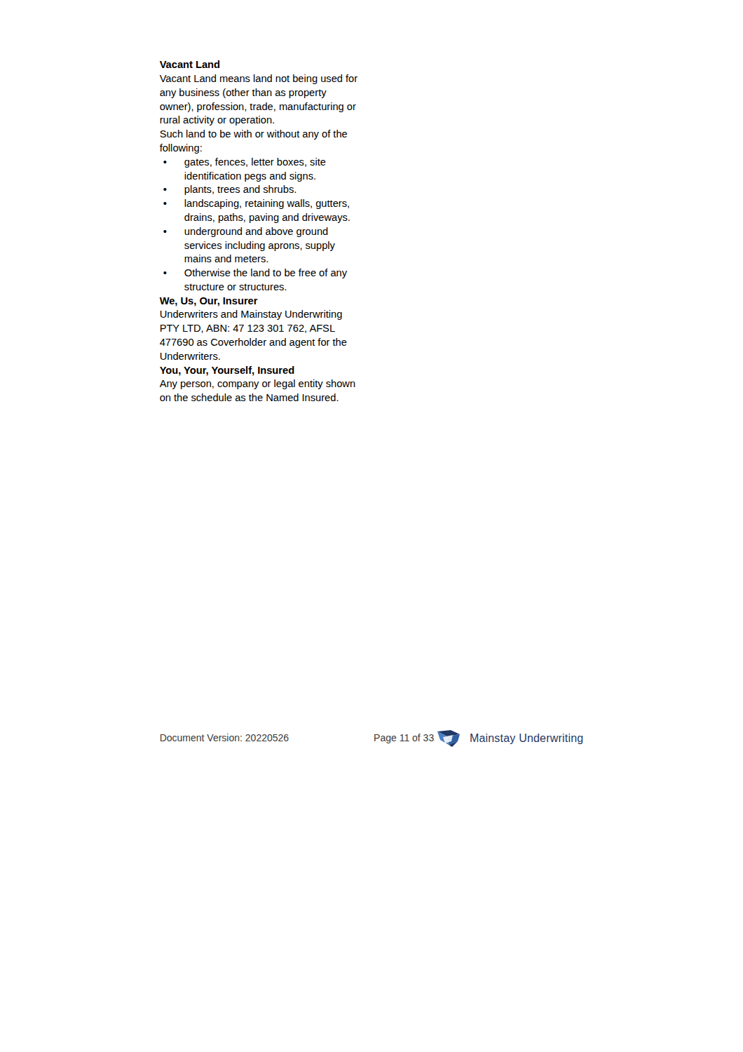Vacant Land
Vacant Land means land not being used for any business (other than as property owner), profession, trade, manufacturing or rural activity or operation.
Such land to be with or without any of the following:
gates, fences, letter boxes, site identification pegs and signs.
plants, trees and shrubs.
landscaping, retaining walls, gutters, drains, paths, paving and driveways.
underground and above ground services including aprons, supply mains and meters.
Otherwise the land to be free of any structure or structures.
We, Us, Our, Insurer
Underwriters and Mainstay Underwriting PTY LTD, ABN: 47 123 301 762, AFSL 477690 as Coverholder and agent for the Underwriters.
You, Your, Yourself, Insured
Any person, company or legal entity shown on the schedule as the Named Insured.
Document Version: 20220526 Page 11 of 33 Mainstay Underwriting